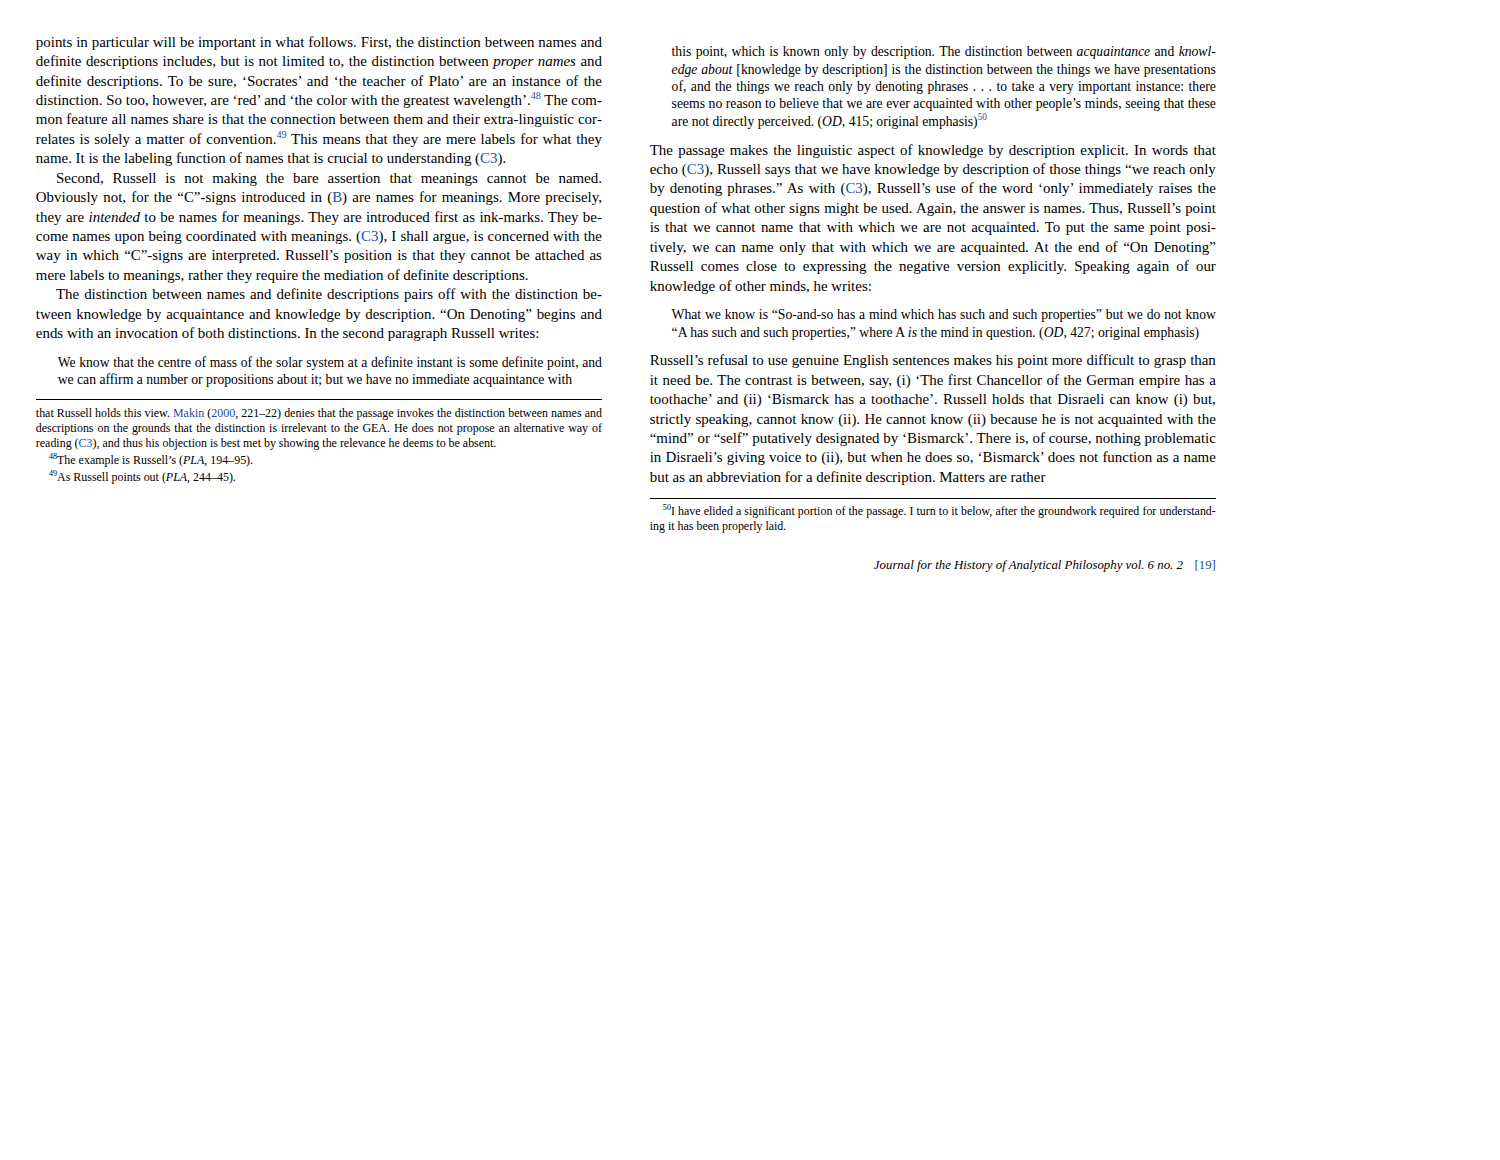points in particular will be important in what follows. First, the distinction between names and definite descriptions includes, but is not limited to, the distinction between proper names and definite descriptions. To be sure, ‘Socrates’ and ‘the teacher of Plato’ are an instance of the distinction. So too, however, are ‘red’ and ‘the color with the greatest wavelength’.48 The common feature all names share is that the connection between them and their extra-linguistic correlates is solely a matter of convention.49 This means that they are mere labels for what they name. It is the labeling function of names that is crucial to understanding (C3).
Second, Russell is not making the bare assertion that meanings cannot be named. Obviously not, for the “C”-signs introduced in (B) are names for meanings. More precisely, they are intended to be names for meanings. They are introduced first as ink-marks. They become names upon being coordinated with meanings. (C3), I shall argue, is concerned with the way in which “C”-signs are interpreted. Russell’s position is that they cannot be attached as mere labels to meanings, rather they require the mediation of definite descriptions.
The distinction between names and definite descriptions pairs off with the distinction between knowledge by acquaintance and knowledge by description. “On Denoting” begins and ends with an invocation of both distinctions. In the second paragraph Russell writes:
We know that the centre of mass of the solar system at a definite instant is some definite point, and we can affirm a number or propositions about it; but we have no immediate acquaintance with
that Russell holds this view. Makin (2000, 221–22) denies that the passage invokes the distinction between names and descriptions on the grounds that the distinction is irrelevant to the GEA. He does not propose an alternative way of reading (C3), and thus his objection is best met by showing the relevance he deems to be absent.
48The example is Russell’s (PLA, 194–95).
49As Russell points out (PLA, 244–45).
this point, which is known only by description. The distinction between acquaintance and knowledge about [knowledge by description] is the distinction between the things we have presentations of, and the things we reach only by denoting phrases . . . to take a very important instance: there seems no reason to believe that we are ever acquainted with other people’s minds, seeing that these are not directly perceived. (OD, 415; original emphasis)50
The passage makes the linguistic aspect of knowledge by description explicit. In words that echo (C3), Russell says that we have knowledge by description of those things “we reach only by denoting phrases.” As with (C3), Russell’s use of the word ‘only’ immediately raises the question of what other signs might be used. Again, the answer is names. Thus, Russell’s point is that we cannot name that with which we are not acquainted. To put the same point positively, we can name only that with which we are acquainted. At the end of “On Denoting” Russell comes close to expressing the negative version explicitly. Speaking again of our knowledge of other minds, he writes:
What we know is “So-and-so has a mind which has such and such properties” but we do not know “A has such and such properties,” where A is the mind in question. (OD, 427; original emphasis)
Russell’s refusal to use genuine English sentences makes his point more difficult to grasp than it need be. The contrast is between, say, (i) ‘The first Chancellor of the German empire has a toothache’ and (ii) ‘Bismarck has a toothache’. Russell holds that Disraeli can know (i) but, strictly speaking, cannot know (ii). He cannot know (ii) because he is not acquainted with the “mind” or “self” putatively designated by ‘Bismarck’. There is, of course, nothing problematic in Disraeli’s giving voice to (ii), but when he does so, ‘Bismarck’ does not function as a name but as an abbreviation for a definite description. Matters are rather
50I have elided a significant portion of the passage. I turn to it below, after the groundwork required for understanding it has been properly laid.
Journal for the History of Analytical Philosophy vol. 6 no. 2[19]